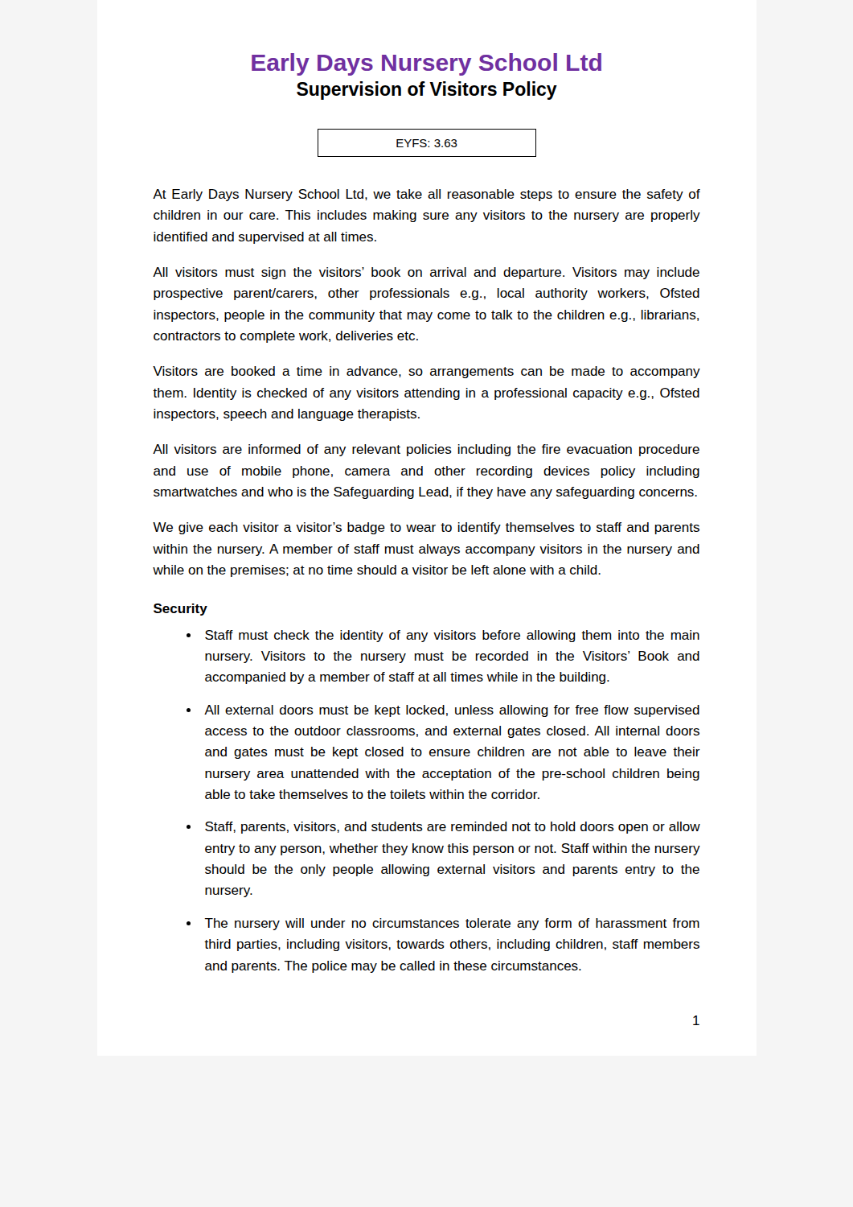Early Days Nursery School Ltd
Supervision of Visitors Policy
EYFS: 3.63
At Early Days Nursery School Ltd, we take all reasonable steps to ensure the safety of children in our care. This includes making sure any visitors to the nursery are properly identified and supervised at all times.
All visitors must sign the visitors’ book on arrival and departure. Visitors may include prospective parent/carers, other professionals e.g., local authority workers, Ofsted inspectors, people in the community that may come to talk to the children e.g., librarians, contractors to complete work, deliveries etc.
Visitors are booked a time in advance, so arrangements can be made to accompany them. Identity is checked of any visitors attending in a professional capacity e.g., Ofsted inspectors, speech and language therapists.
All visitors are informed of any relevant policies including the fire evacuation procedure and use of mobile phone, camera and other recording devices policy including smartwatches and who is the Safeguarding Lead, if they have any safeguarding concerns.
We give each visitor a visitor’s badge to wear to identify themselves to staff and parents within the nursery. A member of staff must always accompany visitors in the nursery and while on the premises; at no time should a visitor be left alone with a child.
Security
Staff must check the identity of any visitors before allowing them into the main nursery. Visitors to the nursery must be recorded in the Visitors’ Book and accompanied by a member of staff at all times while in the building.
All external doors must be kept locked, unless allowing for free flow supervised access to the outdoor classrooms, and external gates closed. All internal doors and gates must be kept closed to ensure children are not able to leave their nursery area unattended with the acceptation of the pre-school children being able to take themselves to the toilets within the corridor.
Staff, parents, visitors, and students are reminded not to hold doors open or allow entry to any person, whether they know this person or not. Staff within the nursery should be the only people allowing external visitors and parents entry to the nursery.
The nursery will under no circumstances tolerate any form of harassment from third parties, including visitors, towards others, including children, staff members and parents. The police may be called in these circumstances.
1